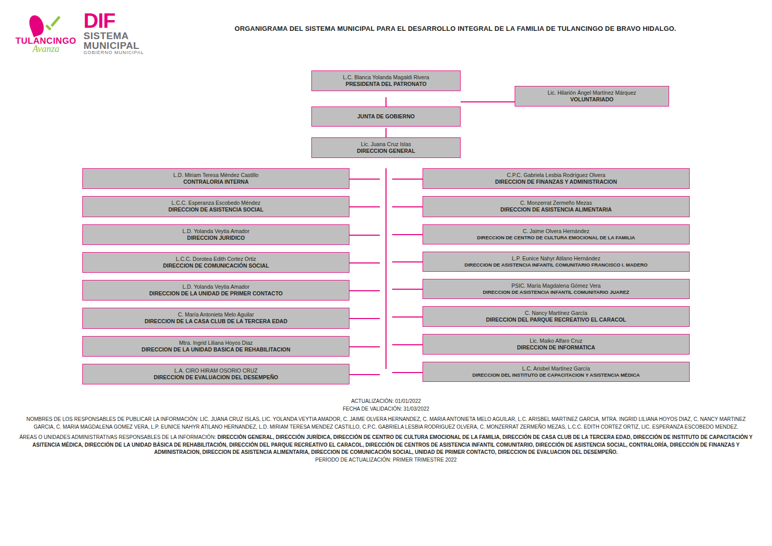TULANCINGO
Avanza
DIF
SISTEMA
MUNICIPAL
GOBIERNO MUNICIPAL
ORGANIGRAMA DEL SISTEMA MUNICIPAL PARA EL DESARROLLO INTEGRAL DE LA FAMILIA DE TULANCINGO DE BRAVO HIDALGO.
L.C. Blanca Yolanda Magaldi Rivera PRESIDENTA DEL PATRONATO
Lic. Hilarión Ángel Martínez Márquez VOLUNTARIADO
JUNTA DE GOBIERNO
Lic. Juana Cruz Islas DIRECCION GENERAL
L.D. Miriam Teresa Méndez Castillo CONTRALORIA INTERNA
L.C.C. Esperanza Escobedo Méndez DIRECCION DE ASISTENCIA SOCIAL
L.D. Yolanda Veytia Amador DIRECCION JURIDICO
L.C.C. Dorotea Edith Cortez Ortiz DIRECCION DE COMUNICACIÓN SOCIAL
L.D. Yolanda Veytia Amador DIRECCION DE LA UNIDAD DE PRIMER CONTACTO
C. María Antonieta Melo Aguilar DIRECCION DE LA CASA CLUB DE LA TERCERA EDAD
Mtra. Ingrid Liliana Hoyos Diaz DIRECCION DE LA UNIDAD BASICA DE REHABILITACION
L.A. CIRO HIRAM OSORIO CRUZ DIRECCION DE EVALUACION DEL DESEMPEÑO
C.P.C. Gabriela Lesbia Rodríguez Olvera DIRECCION DE FINANZAS Y ADMINISTRACION
C. Monzerrat Zermeño Mezas DIRECCION DE ASISTENCIA ALIMENTARIA
C. Jaime Olvera Hernández DIRECCION DE CENTRO DE CULTURA EMOCIONAL DE LA FAMILIA
L.P. Eunice Nahyr Atilano Hernández DIRECCION DE ASISTENCIA INFANTIL COMUNITARIO FRANCISCO I. MADERO
PSIC. María Magdalena Gómez Vera DIRECCION DE ASISTENCIA INFANTIL COMUNITARIO JUAREZ
C. Nancy Martínez García DIRECCION DEL PARQUE RECREATIVO EL CARACOL
Lic. Maiko Alfaro Cruz DIRECCION DE INFORMATICA
L.C. Arisbel Martínez García DIRECCION DEL INSTITUTO DE CAPACITACION Y ASISTENCIA MÉDICA
ACTUALIZACIÓN: 01/01/2022
FECHA DE VALIDACIÓN: 31/03/2022
NOMBRES DE LOS RESPONSABLES DE PUBLICAR LA INFORMACIÓN: LIC. JUANA CRUZ ISLAS, LIC. YOLANDA VEYTIA AMADOR, C. JAIME OLVERA HERNANDEZ, C. MARIA ANTONIETA MELO AGUILAR, L.C. ARISBEL MARTINEZ GARCIA, MTRA. INGRID LILIANA HOYOS DIAZ, C. NANCY MARTINEZ GARCIA, C. MARIA MAGDALENA GOMEZ VERA, L.P. EUNICE NAHYR ATILANO HERNANDEZ, L.D. MIRIAM TERESA MENDEZ CASTILLO, C.P.C. GABRIELA LESBIA RODRIGUEZ OLVERA, C. MONZERRAT ZERMEÑO MEZAS, L.C.C. EDITH CORTEZ ORTIZ, LIC. ESPERANZA ESCOBEDO MENDEZ.
ÁREAS O UNIDADES ADMINISTRATIVAS RESPONSABLES DE LA INFORMACIÓN: DIRECCIÓN GENERAL, DIRECCIÓN JURÍDICA, DIRECCIÓN DE CENTRO DE CULTURA EMOCIONAL DE LA FAMILIA, DIRECCIÓN DE CASA CLUB DE LA TERCERA EDAD, DIRECCIÓN DE INSTITUTO DE CAPACITACIÓN Y ASITENCIA MÉDICA, DIRECCIÓN DE LA UNIDAD BÁSICA DE REHABILITACIÓN, DIRECCIÓN DEL PARQUE RECREATIVO EL CARACOL, DIRECCIÓN DE CENTROS DE ASISTENCIA INFANTIL COMUNITARIO, DIRECCIÓN DE ASISTENCIA SOCIAL, CONTRALORÍA, DIRECCIÓN DE FINANZAS Y ADMINISTRACION, DIRECCION DE ASISTENCIA ALIMENTARIA, DIRECCION DE COMUNICACIÓN SOCIAL, UNIDAD DE PRIMER CONTACTO, DIRECCION DE EVALUACION DEL DESEMPEÑO.
PERÍODO DE ACTUALIZACIÓN: PRIMER TRIMESTRE 2022